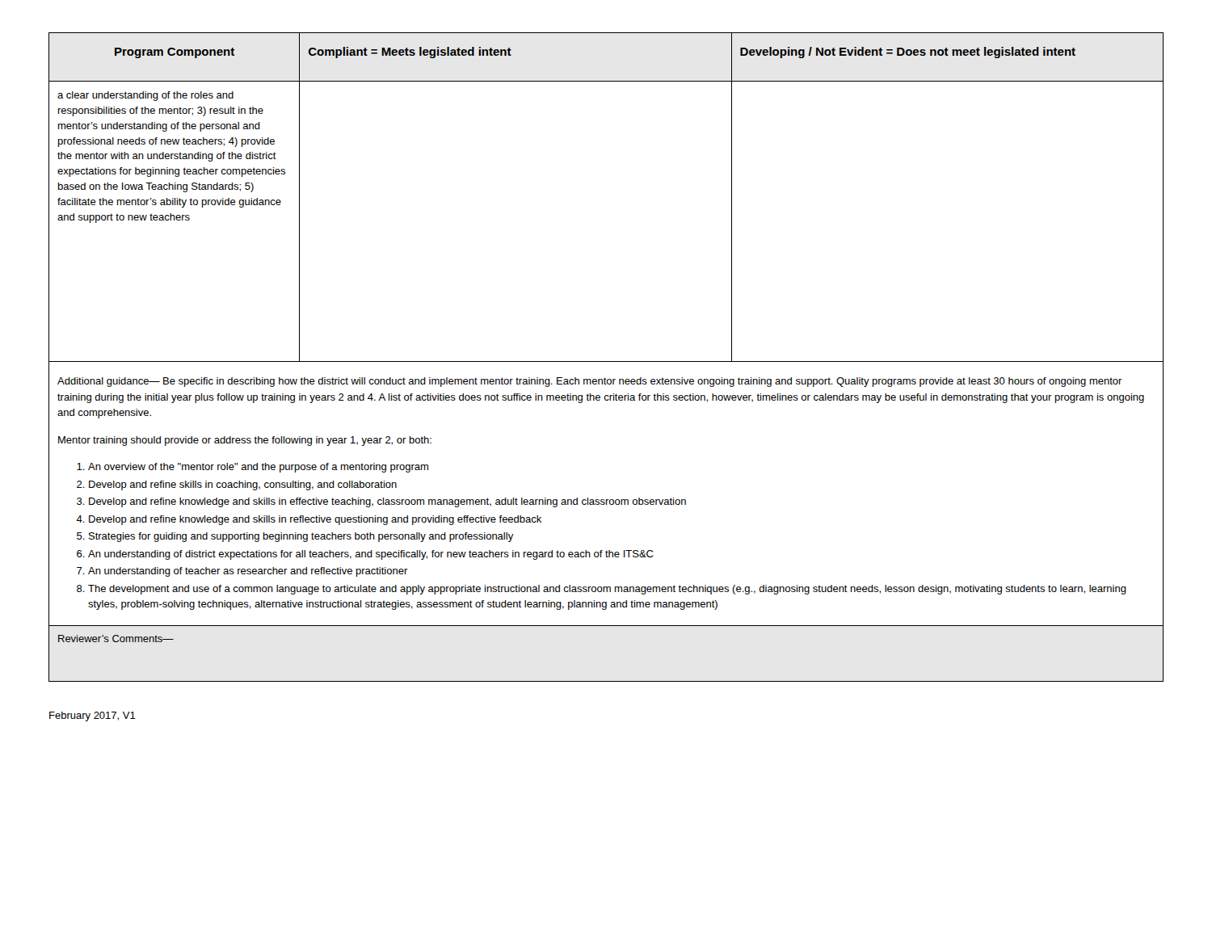| Program Component | Compliant = Meets legislated intent | Developing / Not Evident = Does not meet legislated intent |
| --- | --- | --- |
| a clear understanding of the roles and responsibilities of the mentor; 3) result in the mentor’s understanding of the personal and professional needs of new teachers; 4) provide the mentor with an understanding of the district expectations for beginning teacher competencies based on the Iowa Teaching Standards; 5) facilitate the mentor’s ability to provide guidance and support to new teachers | | |
| Additional guidance— Be specific in describing how the district will conduct and implement mentor training. Each mentor needs extensive ongoing training and support. Quality programs provide at least 30 hours of ongoing mentor training during the initial year plus follow up training in years 2 and 4. A list of activities does not suffice in meeting the criteria for this section, however, timelines or calendars may be useful in demonstrating that your program is ongoing and comprehensive. Mentor training should provide or address the following in year 1, year 2, or both: An overview of the "mentor role" and the purpose of a mentoring program Develop and refine skills in coaching, consulting, and collaboration Develop and refine knowledge and skills in effective teaching, classroom management, adult learning and classroom observation Develop and refine knowledge and skills in reflective questioning and providing effective feedback Strategies for guiding and supporting beginning teachers both personally and professionally An understanding of district expectations for all teachers, and specifically, for new teachers in regard to each of the ITS&C An understanding of teacher as researcher and reflective practitioner The development and use of a common language to articulate and apply appropriate instructional and classroom management techniques (e.g., diagnosing student needs, lesson design, motivating students to learn, learning styles, problem-solving techniques, alternative instructional strategies, assessment of student learning, planning and time management) |
| Reviewer’s Comments— |
February 2017, V1